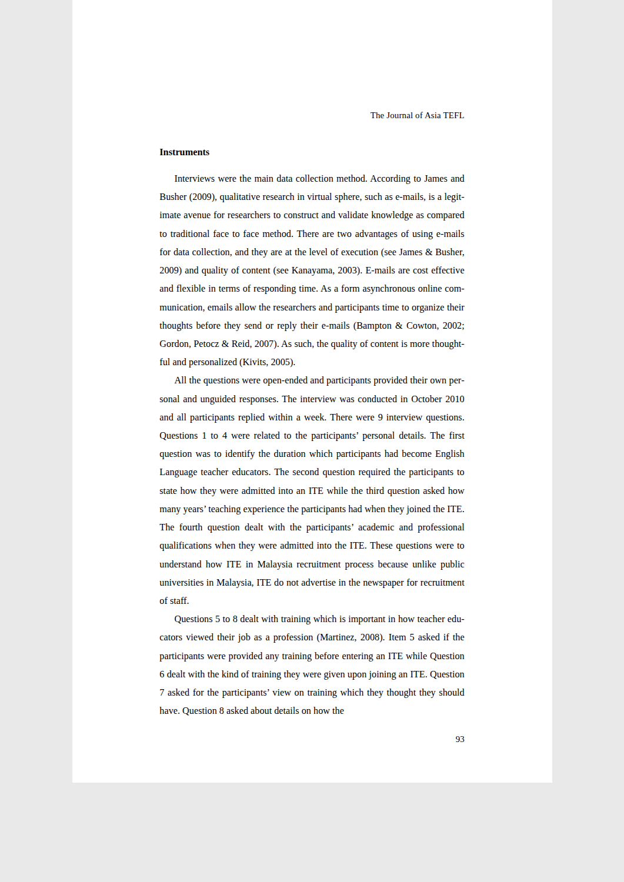The Journal of Asia TEFL
Instruments
Interviews were the main data collection method. According to James and Busher (2009), qualitative research in virtual sphere, such as e-mails, is a legitimate avenue for researchers to construct and validate knowledge as compared to traditional face to face method. There are two advantages of using e-mails for data collection, and they are at the level of execution (see James & Busher, 2009) and quality of content (see Kanayama, 2003). E-mails are cost effective and flexible in terms of responding time. As a form asynchronous online communication, emails allow the researchers and participants time to organize their thoughts before they send or reply their e-mails (Bampton & Cowton, 2002; Gordon, Petocz & Reid, 2007). As such, the quality of content is more thoughtful and personalized (Kivits, 2005).
All the questions were open-ended and participants provided their own personal and unguided responses. The interview was conducted in October 2010 and all participants replied within a week. There were 9 interview questions. Questions 1 to 4 were related to the participants’ personal details. The first question was to identify the duration which participants had become English Language teacher educators. The second question required the participants to state how they were admitted into an ITE while the third question asked how many years’ teaching experience the participants had when they joined the ITE. The fourth question dealt with the participants’ academic and professional qualifications when they were admitted into the ITE. These questions were to understand how ITE in Malaysia recruitment process because unlike public universities in Malaysia, ITE do not advertise in the newspaper for recruitment of staff.
Questions 5 to 8 dealt with training which is important in how teacher educators viewed their job as a profession (Martinez, 2008). Item 5 asked if the participants were provided any training before entering an ITE while Question 6 dealt with the kind of training they were given upon joining an ITE. Question 7 asked for the participants’ view on training which they thought they should have. Question 8 asked about details on how the
93